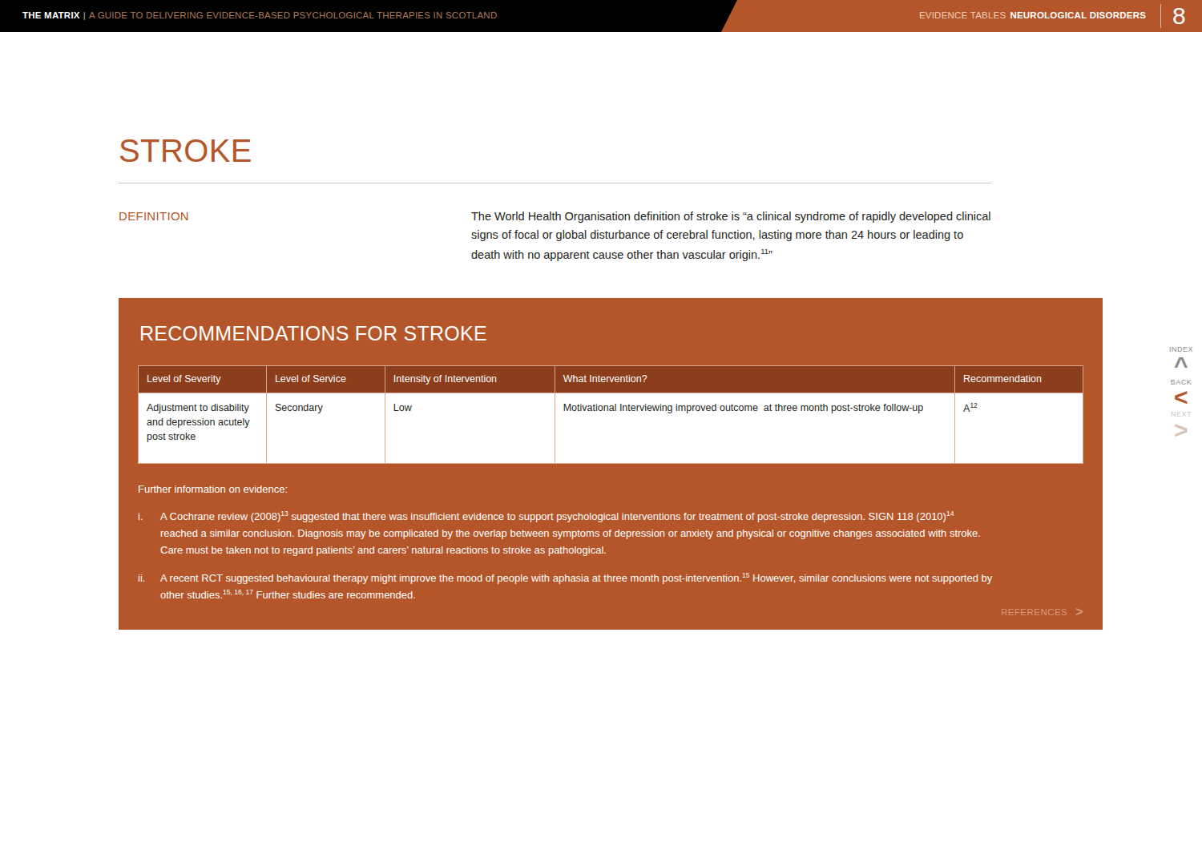THE MATRIX|A GUIDE TO DELIVERING EVIDENCE-BASED PSYCHOLOGICAL THERAPIES IN SCOTLAND
EVIDENCE TABLES NEUROLOGICAL DISORDERS 8
STROKE
DEFINITION
The World Health Organisation definition of stroke is “a clinical syndrome of rapidly developed clinical signs of focal or global disturbance of cerebral function, lasting more than 24 hours or leading to death with no apparent cause other than vascular origin.11”
RECOMMENDATIONS FOR STROKE
| Level of Severity | Level of Service | Intensity of Intervention | What Intervention? | Recommendation |
| --- | --- | --- | --- | --- |
| Adjustment to disability and depression acutely post stroke | Secondary | Low | Motivational Interviewing improved outcome at three month post-stroke follow-up | A 12 |
Further information on evidence:
i. A Cochrane review (2008)13 suggested that there was insufficient evidence to support psychological interventions for treatment of post-stroke depression. SIGN 118 (2010)14 reached a similar conclusion. Diagnosis may be complicated by the overlap between symptoms of depression or anxiety and physical or cognitive changes associated with stroke. Care must be taken not to regard patients’ and carers’ natural reactions to stroke as pathological.
ii. A recent RCT suggested behavioural therapy might improve the mood of people with aphasia at three month post-intervention.15 However, similar conclusions were not supported by other studies.15, 16, 17 Further studies are recommended.
REFERENCES>
INDEX ^
BACK <
NEXT >